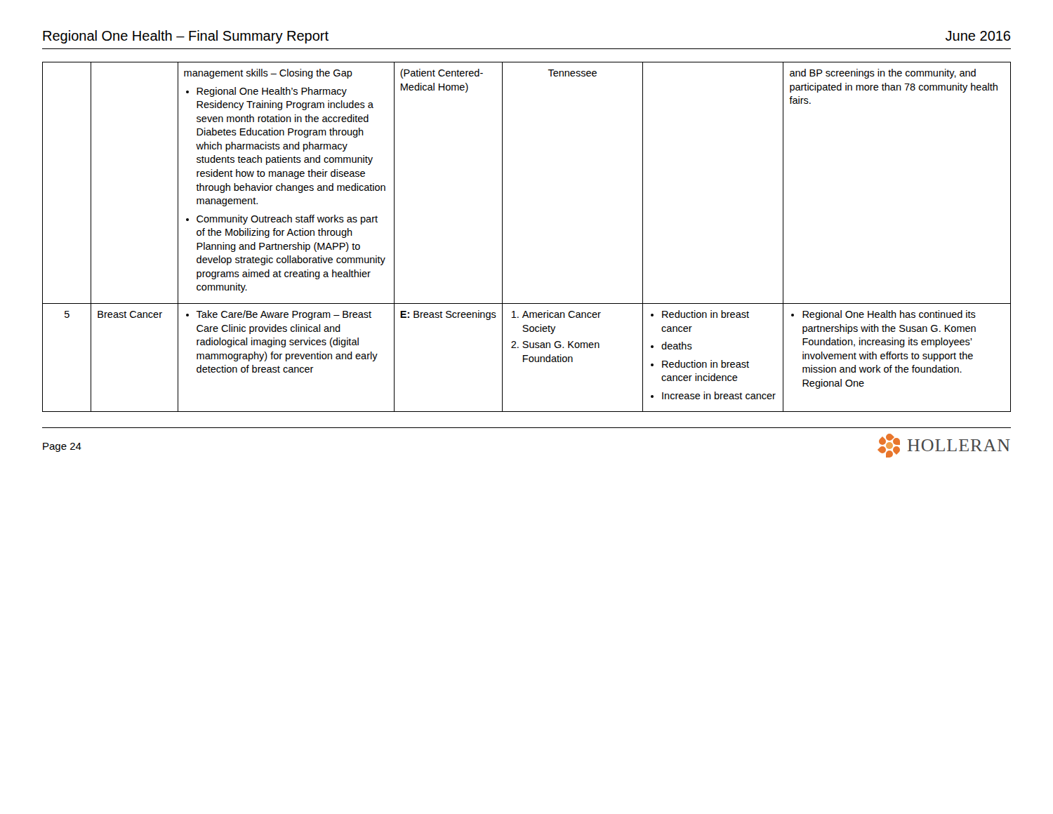Regional One Health – Final Summary Report
June 2016
| | | management skills – Closing the Gap Regional One Health’s Pharmacy Residency Training Program includes a seven month rotation in the accredited Diabetes Education Program through which pharmacists and pharmacy students teach patients and community resident how to manage their disease through behavior changes and medication management. Community Outreach staff works as part of the Mobilizing for Action through Planning and Partnership (MAPP) to develop strategic collaborative community programs aimed at creating a healthier community. | (Patient Centered-Medical Home) | Tennessee | | and BP screenings in the community, and participated in more than 78 community health fairs. |
| 5 | Breast Cancer | Take Care/Be Aware Program – Breast Care Clinic provides clinical and radiological imaging services (digital mammography) for prevention and early detection of breast cancer | E: Breast Screenings | American Cancer Society Susan G. Komen Foundation | Reduction in breast cancer deaths Reduction in breast cancer incidence Increase in breast cancer | Regional One Health has continued its partnerships with the Susan G. Komen Foundation, increasing its employees’ involvement with efforts to support the mission and work of the foundation. Regional One |
Page 24
HOLLERAN